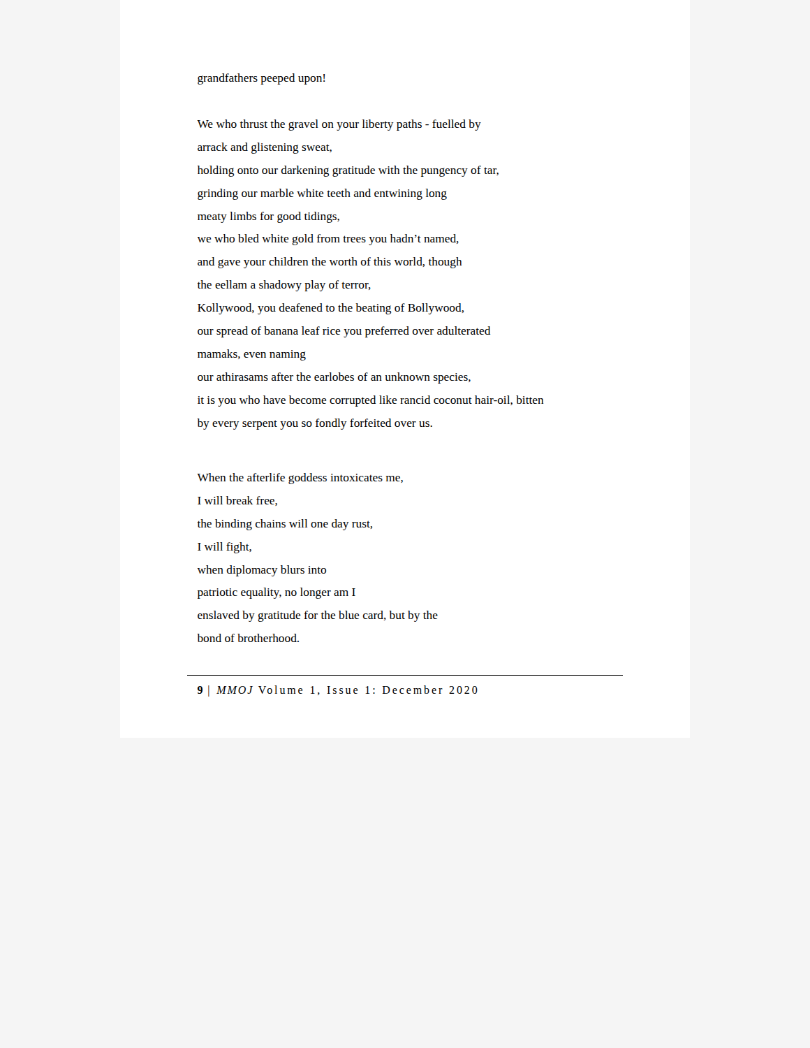grandfathers peeped upon!
We who thrust the gravel on your liberty paths - fuelled by
arrack and glistening sweat,
holding onto our darkening gratitude with the pungency of tar,
grinding our marble white teeth and entwining long
meaty limbs for good tidings,
we who bled white gold from trees you hadn’t named,
and gave your children the worth of this world, though
the eellam a shadowy play of terror,
Kollywood, you deafened to the beating of Bollywood,
our spread of banana leaf rice you preferred over adulterated
mamaks, even naming
our athirasams after the earlobes of an unknown species,
it is you who have become corrupted like rancid coconut hair-oil, bitten
by every serpent you so fondly forfeited over us.
When the afterlife goddess intoxicates me,
I will break free,
the binding chains will one day rust,
I will fight,
when diplomacy blurs into
patriotic equality, no longer am I
enslaved by gratitude for the blue card, but by the
bond of brotherhood.
9 | MMOJ Volume 1, Issue 1: December 2020